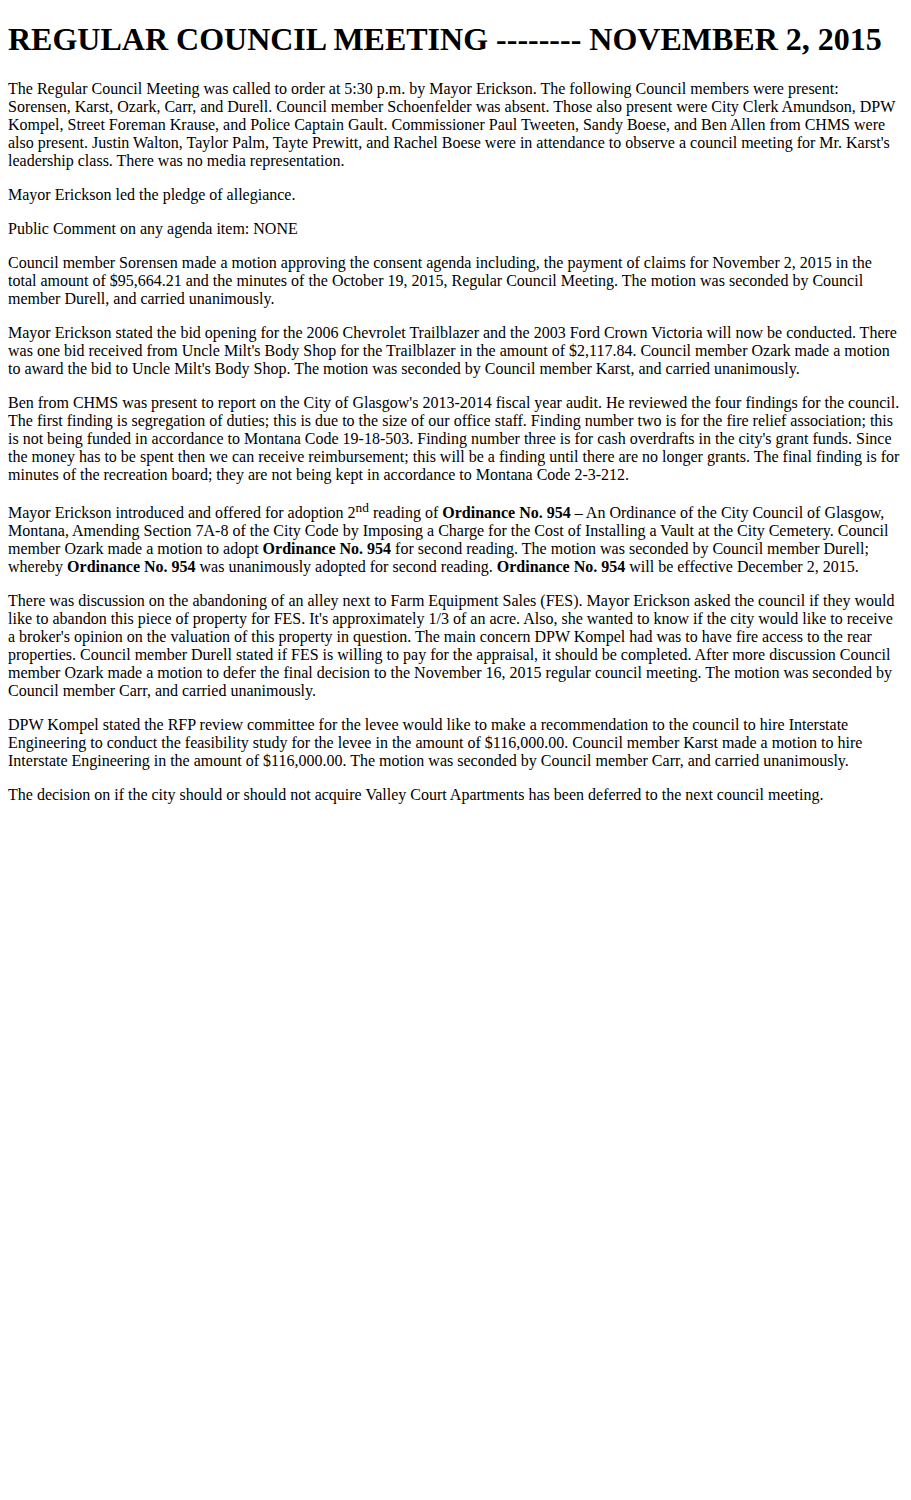REGULAR COUNCIL MEETING -------- NOVEMBER 2, 2015
The Regular Council Meeting was called to order at 5:30 p.m. by Mayor Erickson. The following Council members were present: Sorensen, Karst, Ozark, Carr, and Durell. Council member Schoenfelder was absent. Those also present were City Clerk Amundson, DPW Kompel, Street Foreman Krause, and Police Captain Gault. Commissioner Paul Tweeten, Sandy Boese, and Ben Allen from CHMS were also present. Justin Walton, Taylor Palm, Tayte Prewitt, and Rachel Boese were in attendance to observe a council meeting for Mr. Karst's leadership class. There was no media representation.
Mayor Erickson led the pledge of allegiance.
Public Comment on any agenda item: NONE
Council member Sorensen made a motion approving the consent agenda including, the payment of claims for November 2, 2015 in the total amount of $95,664.21 and the minutes of the October 19, 2015, Regular Council Meeting. The motion was seconded by Council member Durell, and carried unanimously.
Mayor Erickson stated the bid opening for the 2006 Chevrolet Trailblazer and the 2003 Ford Crown Victoria will now be conducted. There was one bid received from Uncle Milt's Body Shop for the Trailblazer in the amount of $2,117.84. Council member Ozark made a motion to award the bid to Uncle Milt's Body Shop. The motion was seconded by Council member Karst, and carried unanimously.
Ben from CHMS was present to report on the City of Glasgow's 2013-2014 fiscal year audit. He reviewed the four findings for the council. The first finding is segregation of duties; this is due to the size of our office staff. Finding number two is for the fire relief association; this is not being funded in accordance to Montana Code 19-18-503. Finding number three is for cash overdrafts in the city's grant funds. Since the money has to be spent then we can receive reimbursement; this will be a finding until there are no longer grants. The final finding is for minutes of the recreation board; they are not being kept in accordance to Montana Code 2-3-212.
Mayor Erickson introduced and offered for adoption 2nd reading of Ordinance No. 954 – An Ordinance of the City Council of Glasgow, Montana, Amending Section 7A-8 of the City Code by Imposing a Charge for the Cost of Installing a Vault at the City Cemetery. Council member Ozark made a motion to adopt Ordinance No. 954 for second reading. The motion was seconded by Council member Durell; whereby Ordinance No. 954 was unanimously adopted for second reading. Ordinance No. 954 will be effective December 2, 2015.
There was discussion on the abandoning of an alley next to Farm Equipment Sales (FES). Mayor Erickson asked the council if they would like to abandon this piece of property for FES. It's approximately 1/3 of an acre. Also, she wanted to know if the city would like to receive a broker's opinion on the valuation of this property in question. The main concern DPW Kompel had was to have fire access to the rear properties. Council member Durell stated if FES is willing to pay for the appraisal, it should be completed. After more discussion Council member Ozark made a motion to defer the final decision to the November 16, 2015 regular council meeting. The motion was seconded by Council member Carr, and carried unanimously.
DPW Kompel stated the RFP review committee for the levee would like to make a recommendation to the council to hire Interstate Engineering to conduct the feasibility study for the levee in the amount of $116,000.00. Council member Karst made a motion to hire Interstate Engineering in the amount of $116,000.00. The motion was seconded by Council member Carr, and carried unanimously.
The decision on if the city should or should not acquire Valley Court Apartments has been deferred to the next council meeting.